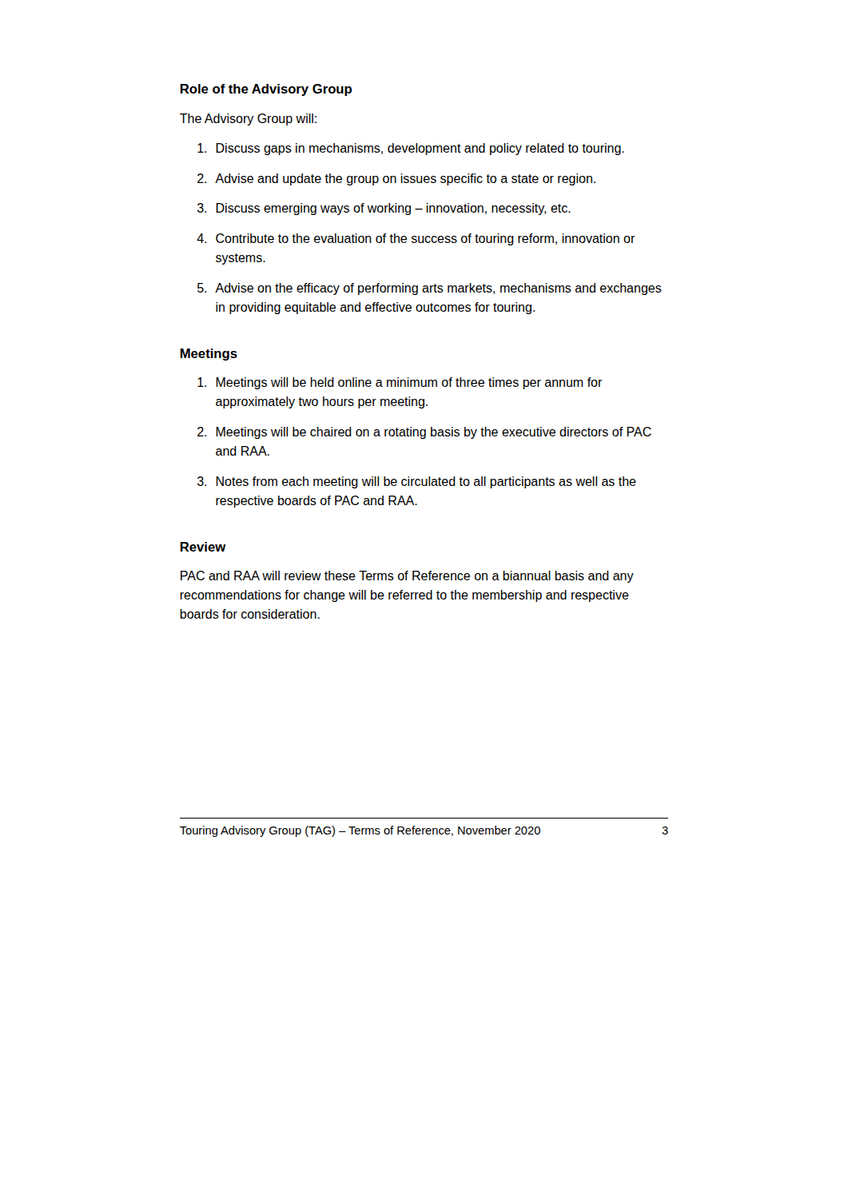Role of the Advisory Group
The Advisory Group will:
Discuss gaps in mechanisms, development and policy related to touring.
Advise and update the group on issues specific to a state or region.
Discuss emerging ways of working – innovation, necessity, etc.
Contribute to the evaluation of the success of touring reform, innovation or systems.
Advise on the efficacy of performing arts markets, mechanisms and exchanges in providing equitable and effective outcomes for touring.
Meetings
Meetings will be held online a minimum of three times per annum for approximately two hours per meeting.
Meetings will be chaired on a rotating basis by the executive directors of PAC and RAA.
Notes from each meeting will be circulated to all participants as well as the respective boards of PAC and RAA.
Review
PAC and RAA will review these Terms of Reference on a biannual basis and any recommendations for change will be referred to the membership and respective boards for consideration.
Touring Advisory Group (TAG) – Terms of Reference, November 2020 3